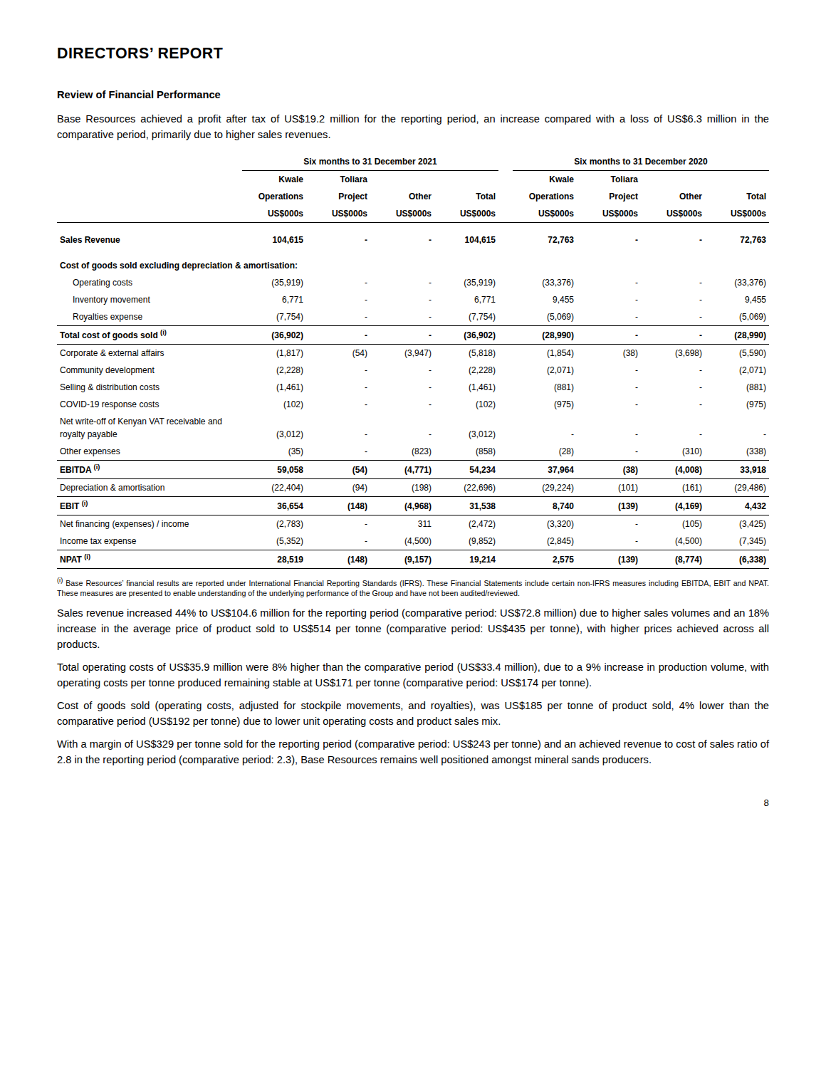DIRECTORS’ REPORT
Review of Financial Performance
Base Resources achieved a profit after tax of US$19.2 million for the reporting period, an increase compared with a loss of US$6.3 million in the comparative period, primarily due to higher sales revenues.
| | Six months to 31 December 2021 | | Six months to 31 December 2020 |
| --- | --- | --- | --- |
| | Kwale | Toliara | | | | Kwale | Toliara | | |
| | Operations | Project | Other | Total | | Operations | Project | Other | Total |
| | US$000s | US$000s | US$000s | US$000s | | US$000s | US$000s | US$000s | US$000s |
| Sales Revenue | 104,615 | - | - | 104,615 | | 72,763 | - | - | 72,763 |
| Cost of goods sold excluding depreciation & amortisation: |
| Operating costs | (35,919) | - | - | (35,919) | | (33,376) | - | - | (33,376) |
| Inventory movement | 6,771 | - | - | 6,771 | | 9,455 | - | - | 9,455 |
| Royalties expense | (7,754) | - | - | (7,754) | | (5,069) | - | - | (5,069) |
| Total cost of goods sold (i) | (36,902) | - | - | (36,902) | | (28,990) | - | - | (28,990) |
| Corporate & external affairs | (1,817) | (54) | (3,947) | (5,818) | | (1,854) | (38) | (3,698) | (5,590) |
| Community development | (2,228) | - | - | (2,228) | | (2,071) | - | - | (2,071) |
| Selling & distribution costs | (1,461) | - | - | (1,461) | | (881) | - | - | (881) |
| COVID-19 response costs | (102) | - | - | (102) | | (975) | - | - | (975) |
| Net write-off of Kenyan VAT receivable and royalty payable | (3,012) | - | - | (3,012) | | - | - | - | - |
| Other expenses | (35) | - | (823) | (858) | | (28) | - | (310) | (338) |
| EBITDA (i) | 59,058 | (54) | (4,771) | 54,234 | | 37,964 | (38) | (4,008) | 33,918 |
| Depreciation & amortisation | (22,404) | (94) | (198) | (22,696) | | (29,224) | (101) | (161) | (29,486) |
| EBIT (i) | 36,654 | (148) | (4,968) | 31,538 | | 8,740 | (139) | (4,169) | 4,432 |
| Net financing (expenses) / income | (2,783) | - | 311 | (2,472) | | (3,320) | - | (105) | (3,425) |
| Income tax expense | (5,352) | - | (4,500) | (9,852) | | (2,845) | - | (4,500) | (7,345) |
| NPAT (i) | 28,519 | (148) | (9,157) | 19,214 | | 2,575 | (139) | (8,774) | (6,338) |
(i) Base Resources’ financial results are reported under International Financial Reporting Standards (IFRS). These Financial Statements include certain non-IFRS measures including EBITDA, EBIT and NPAT. These measures are presented to enable understanding of the underlying performance of the Group and have not been audited/reviewed.
Sales revenue increased 44% to US$104.6 million for the reporting period (comparative period: US$72.8 million) due to higher sales volumes and an 18% increase in the average price of product sold to US$514 per tonne (comparative period: US$435 per tonne), with higher prices achieved across all products.
Total operating costs of US$35.9 million were 8% higher than the comparative period (US$33.4 million), due to a 9% increase in production volume, with operating costs per tonne produced remaining stable at US$171 per tonne (comparative period: US$174 per tonne).
Cost of goods sold (operating costs, adjusted for stockpile movements, and royalties), was US$185 per tonne of product sold, 4% lower than the comparative period (US$192 per tonne) due to lower unit operating costs and product sales mix.
With a margin of US$329 per tonne sold for the reporting period (comparative period: US$243 per tonne) and an achieved revenue to cost of sales ratio of 2.8 in the reporting period (comparative period: 2.3), Base Resources remains well positioned amongst mineral sands producers.
8